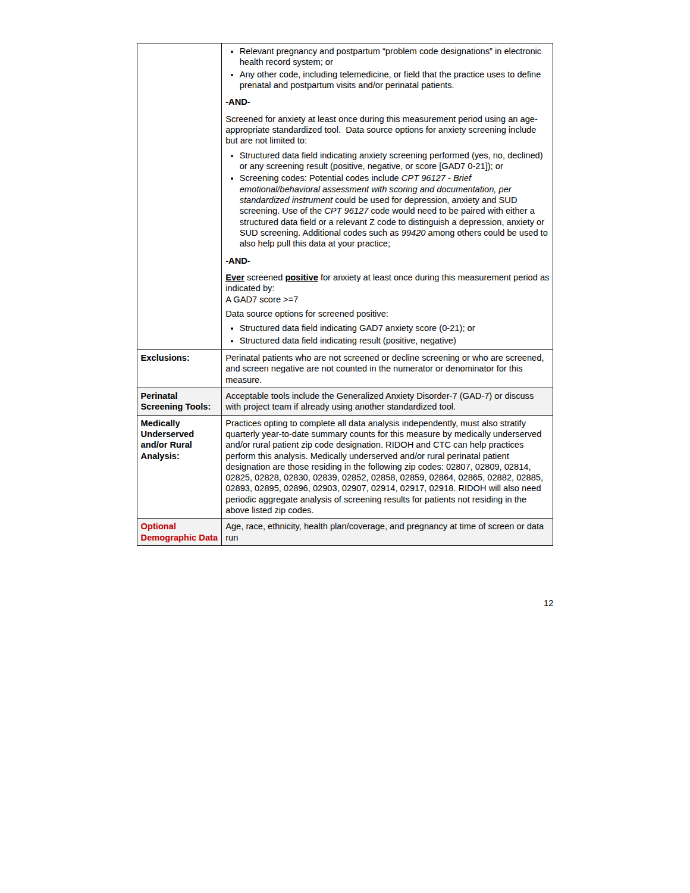| | Relevant pregnancy and postpartum “problem code designations” in electronic health record system; or Any other code, including telemedicine, or field that the practice uses to define prenatal and postpartum visits and/or perinatal patients. -AND- Screened for anxiety at least once during this measurement period using an age-appropriate standardized tool. Data source options for anxiety screening include but are not limited to: Structured data field indicating anxiety screening performed (yes, no, declined) or any screening result (positive, negative, or score [GAD7 0-21]); or Screening codes: Potential codes include CPT 96127 - Brief emotional/behavioral assessment with scoring and documentation, per standardized instrument could be used for depression, anxiety and SUD screening. Use of the CPT 96127 code would need to be paired with either a structured data field or a relevant Z code to distinguish a depression, anxiety or SUD screening. Additional codes such as 99420 among others could be used to also help pull this data at your practice; -AND- Ever screened positive for anxiety at least once during this measurement period as indicated by: A GAD7 score >=7 Data source options for screened positive: Structured data field indicating GAD7 anxiety score (0-21); or Structured data field indicating result (positive, negative) |
| Exclusions: | Perinatal patients who are not screened or decline screening or who are screened, and screen negative are not counted in the numerator or denominator for this measure. |
| Perinatal Screening Tools: | Acceptable tools include the Generalized Anxiety Disorder-7 (GAD-7) or discuss with project team if already using another standardized tool. |
| Medically Underserved and/or Rural Analysis: | Practices opting to complete all data analysis independently, must also stratify quarterly year-to-date summary counts for this measure by medically underserved and/or rural patient zip code designation. RIDOH and CTC can help practices perform this analysis. Medically underserved and/or rural perinatal patient designation are those residing in the following zip codes: 02807, 02809, 02814, 02825, 02828, 02830, 02839, 02852, 02858, 02859, 02864, 02865, 02882, 02885, 02893, 02895, 02896, 02903, 02907, 02914, 02917, 02918. RIDOH will also need periodic aggregate analysis of screening results for patients not residing in the above listed zip codes. |
| Optional Demographic Data | Age, race, ethnicity, health plan/coverage, and pregnancy at time of screen or data run |
12